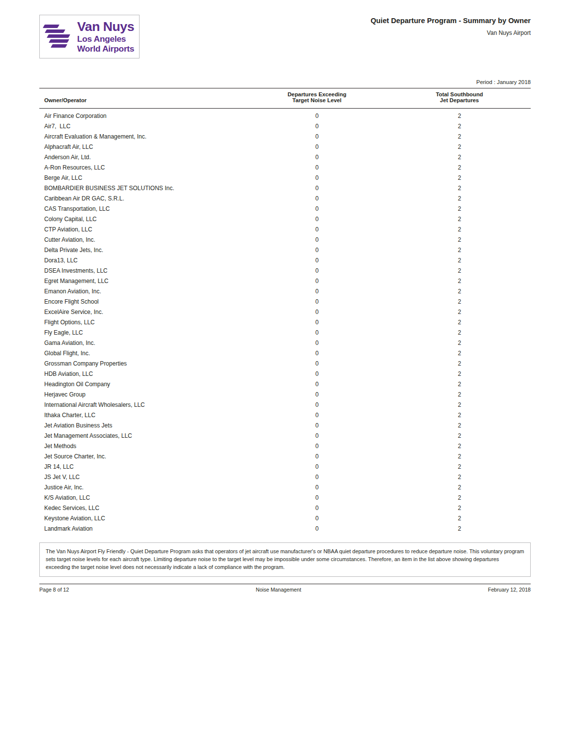Van Nuys
Los Angeles
World Airports
Quiet Departure Program - Summary by Owner
Van Nuys Airport
Period : January 2018
| Owner/Operator | Departures Exceeding Target Noise Level | Total Southbound Jet Departures |
| --- | --- | --- |
| Air Finance Corporation | 0 | 2 |
| Air7, LLC | 0 | 2 |
| Aircraft Evaluation & Management, Inc. | 0 | 2 |
| Alphacraft Air, LLC | 0 | 2 |
| Anderson Air, Ltd. | 0 | 2 |
| A-Ron Resources, LLC | 0 | 2 |
| Berge Air, LLC | 0 | 2 |
| BOMBARDIER BUSINESS JET SOLUTIONS Inc. | 0 | 2 |
| Caribbean Air DR GAC, S.R.L. | 0 | 2 |
| CAS Transportation, LLC | 0 | 2 |
| Colony Capital, LLC | 0 | 2 |
| CTP Aviation, LLC | 0 | 2 |
| Cutter Aviation, Inc. | 0 | 2 |
| Delta Private Jets, Inc. | 0 | 2 |
| Dora13, LLC | 0 | 2 |
| DSEA Investments, LLC | 0 | 2 |
| Egret Management, LLC | 0 | 2 |
| Emanon Aviation, Inc. | 0 | 2 |
| Encore Flight School | 0 | 2 |
| ExcelAire Service, Inc. | 0 | 2 |
| Flight Options, LLC | 0 | 2 |
| Fly Eagle, LLC | 0 | 2 |
| Gama Aviation, Inc. | 0 | 2 |
| Global Flight, Inc. | 0 | 2 |
| Grossman Company Properties | 0 | 2 |
| HDB Aviation, LLC | 0 | 2 |
| Headington Oil Company | 0 | 2 |
| Herjavec Group | 0 | 2 |
| International Aircraft Wholesalers, LLC | 0 | 2 |
| Ithaka Charter, LLC | 0 | 2 |
| Jet Aviation Business Jets | 0 | 2 |
| Jet Management Associates, LLC | 0 | 2 |
| Jet Methods | 0 | 2 |
| Jet Source Charter, Inc. | 0 | 2 |
| JR 14, LLC | 0 | 2 |
| JS Jet V, LLC | 0 | 2 |
| Justice Air, Inc. | 0 | 2 |
| K/S Aviation, LLC | 0 | 2 |
| Kedec Services, LLC | 0 | 2 |
| Keystone Aviation, LLC | 0 | 2 |
| Landmark Aviation | 0 | 2 |
The Van Nuys Airport Fly Friendly - Quiet Departure Program asks that operators of jet aircraft use manufacturer's or NBAA quiet departure procedures to reduce departure noise. This voluntary program sets target noise levels for each aircraft type. Limiting departure noise to the target level may be impossible under some circumstances. Therefore, an item in the list above showing departures exceeding the target noise level does not necessarily indicate a lack of compliance with the program.
Page 8 of 12
Noise Management
February 12, 2018